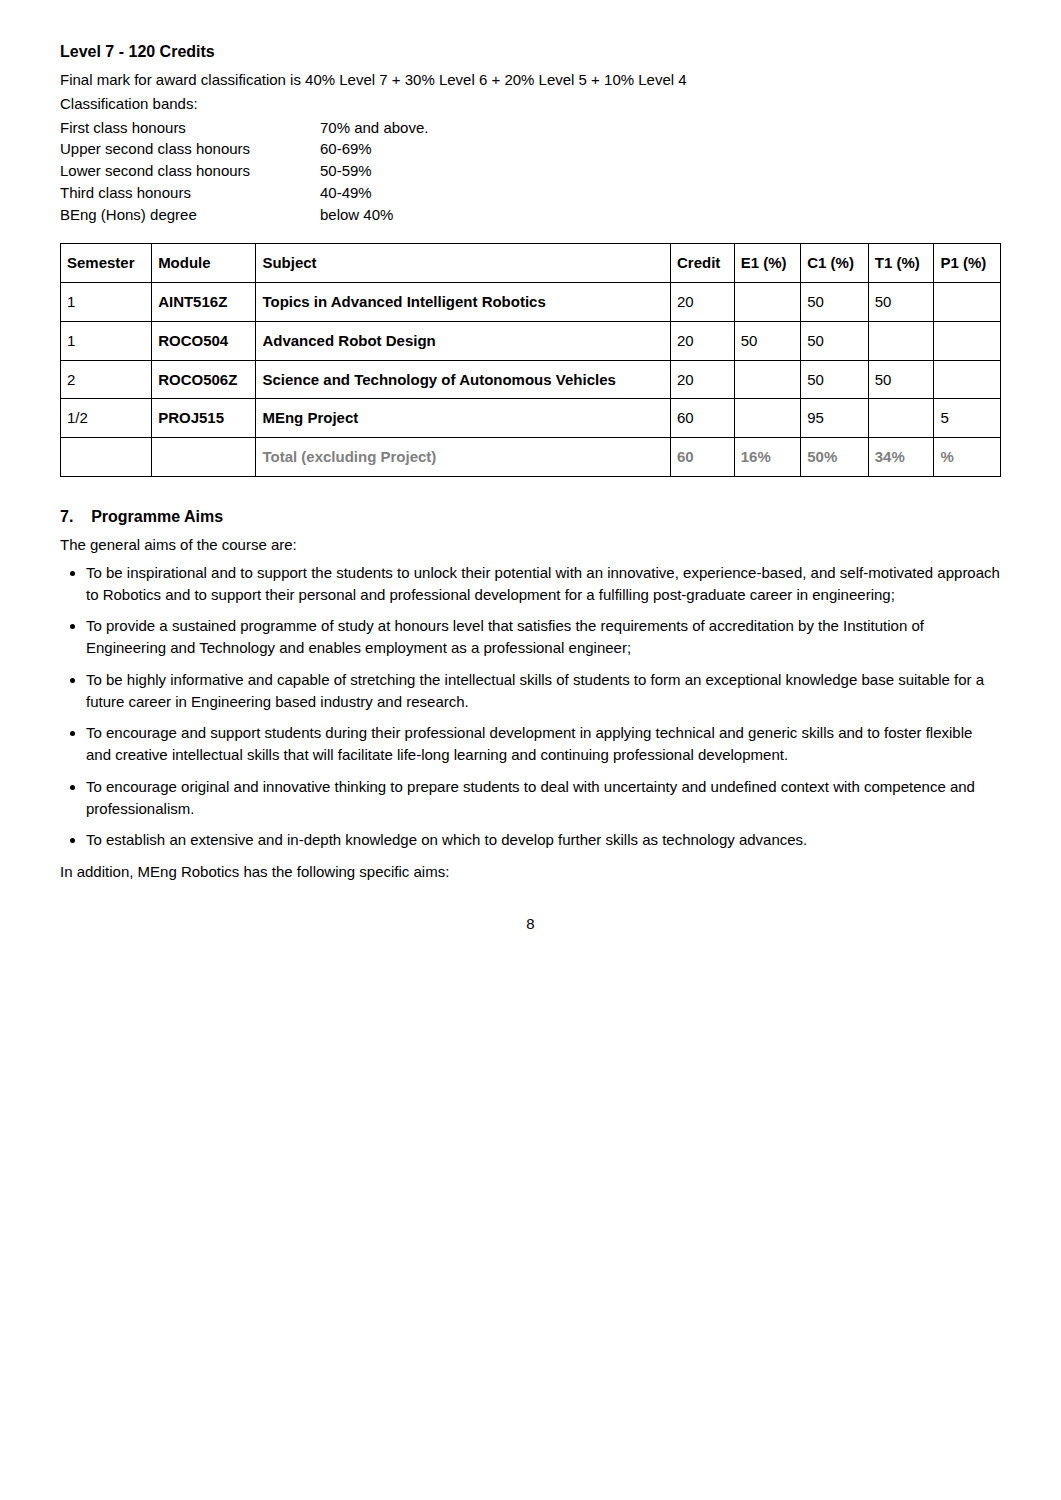Level 7 - 120 Credits
Final mark for award classification is 40% Level 7 + 30% Level 6 + 20% Level 5 + 10% Level 4
Classification bands:
First class honours70% and above.
Upper second class honours60-69%
Lower second class honours50-59%
Third class honours40-49%
BEng (Hons) degreebelow 40%
| Semester | Module | Subject | Credit | E1 (%) | C1 (%) | T1 (%) | P1 (%) |
| --- | --- | --- | --- | --- | --- | --- | --- |
| 1 | AINT516Z | Topics in Advanced Intelligent Robotics | 20 | | 50 | 50 | |
| 1 | ROCO504 | Advanced Robot Design | 20 | 50 | 50 | | |
| 2 | ROCO506Z | Science and Technology of Autonomous Vehicles | 20 | | 50 | 50 | |
| 1/2 | PROJ515 | MEng Project | 60 | | 95 | | 5 |
| | | Total (excluding Project) | 60 | 16% | 50% | 34% | % |
7. Programme Aims
The general aims of the course are:
To be inspirational and to support the students to unlock their potential with an innovative, experience-based, and self-motivated approach to Robotics and to support their personal and professional development for a fulfilling post-graduate career in engineering;
To provide a sustained programme of study at honours level that satisfies the requirements of accreditation by the Institution of Engineering and Technology and enables employment as a professional engineer;
To be highly informative and capable of stretching the intellectual skills of students to form an exceptional knowledge base suitable for a future career in Engineering based industry and research.
To encourage and support students during their professional development in applying technical and generic skills and to foster flexible and creative intellectual skills that will facilitate life-long learning and continuing professional development.
To encourage original and innovative thinking to prepare students to deal with uncertainty and undefined context with competence and professionalism.
To establish an extensive and in-depth knowledge on which to develop further skills as technology advances.
In addition, MEng Robotics has the following specific aims:
8